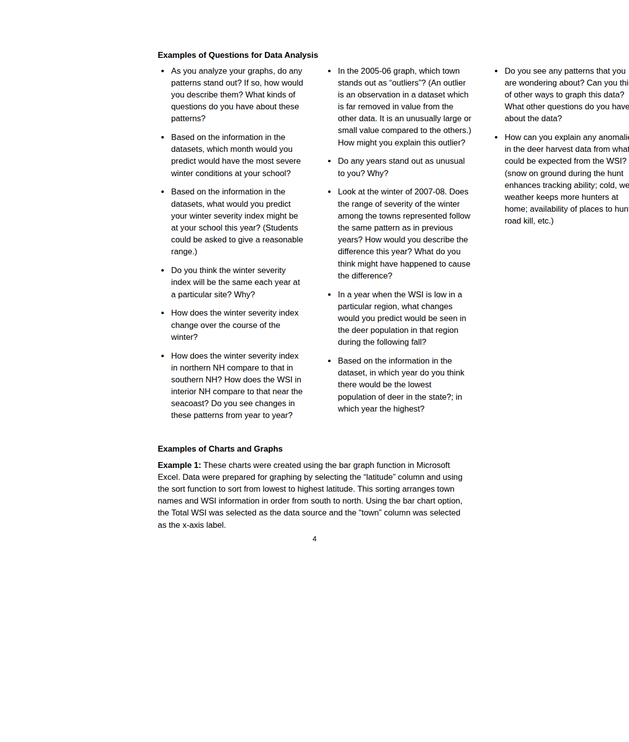Examples of Questions for Data Analysis
As you analyze your graphs, do any patterns stand out? If so, how would you describe them? What kinds of questions do you have about these patterns?
Based on the information in the datasets, which month would you predict would have the most severe winter conditions at your school?
Based on the information in the datasets, what would you predict your winter severity index might be at your school this year? (Students could be asked to give a reasonable range.)
Do you think the winter severity index will be the same each year at a particular site? Why?
How does the winter severity index change over the course of the winter?
How does the winter severity index in northern NH compare to that in southern NH? How does the WSI in interior NH compare to that near the seacoast? Do you see changes in these patterns from year to year?
In the 2005-06 graph, which town stands out as “outliers”? (An outlier is an observation in a dataset which is far removed in value from the other data. It is an unusually large or small value compared to the others.) How might you explain this outlier?
Do any years stand out as unusual to you? Why?
Look at the winter of 2007-08. Does the range of severity of the winter among the towns represented follow the same pattern as in previous years? How would you describe the difference this year? What do you think might have happened to cause the difference?
In a year when the WSI is low in a particular region, what changes would you predict would be seen in the deer population in that region during the following fall?
Based on the information in the dataset, in which year do you think there would be the lowest population of deer in the state?; in which year the highest?
Do you see any patterns that you are wondering about? Can you think of other ways to graph this data? What other questions do you have about the data?
How can you explain any anomalies in the deer harvest data from what could be expected from the WSI? (snow on ground during the hunt enhances tracking ability; cold, wet weather keeps more hunters at home; availability of places to hunt; road kill, etc.)
Examples of Charts and Graphs
Example 1: These charts were created using the bar graph function in Microsoft Excel. Data were prepared for graphing by selecting the “latitude” column and using the sort function to sort from lowest to highest latitude. This sorting arranges town names and WSI information in order from south to north. Using the bar chart option, the Total WSI was selected as the data source and the “town” column was selected as the x-axis label.
4